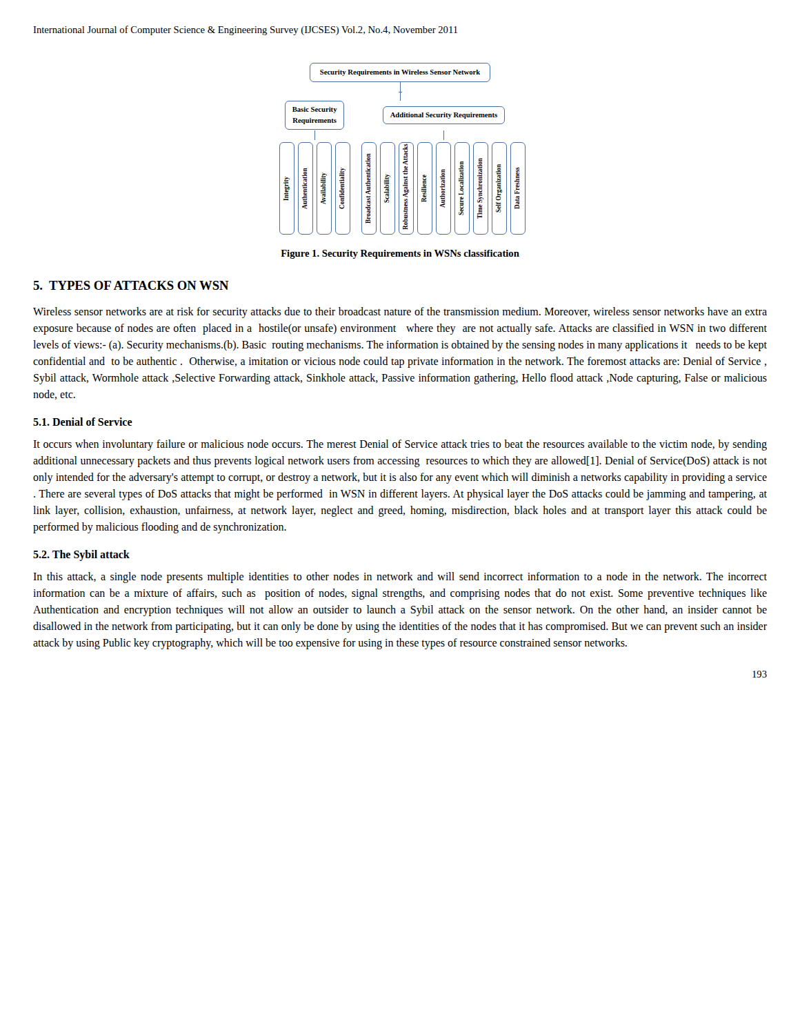International Journal of Computer Science & Engineering Survey (IJCSES) Vol.2, No.4, November 2011
Security Requirements in Wireless Sensor Network
| Basic Security Requirements | Additional Security Requirements |
| / Integrity / Authentication / Availability / Confidentiality / | / Broadcast Authentication / Scalability / Robustness Against the Attacks / Resilience / Authorization / Secure Localization / Time Synchronization / Self Organization / Data Freshness / |
Figure 1. Security Requirements in WSNs classification
5. TYPES OF ATTACKS ON WSN
Wireless sensor networks are at risk for security attacks due to their broadcast nature of the transmission medium. Moreover, wireless sensor networks have an extra exposure because of nodes are often placed in a hostile(or unsafe) environment where they are not actually safe. Attacks are classified in WSN in two different levels of views:- (a). Security mechanisms.(b). Basic routing mechanisms. The information is obtained by the sensing nodes in many applications it needs to be kept confidential and to be authentic . Otherwise, a imitation or vicious node could tap private information in the network. The foremost attacks are: Denial of Service , Sybil attack, Wormhole attack ,Selective Forwarding attack, Sinkhole attack, Passive information gathering, Hello flood attack ,Node capturing, False or malicious node, etc.
5.1. Denial of Service
It occurs when involuntary failure or malicious node occurs. The merest Denial of Service attack tries to beat the resources available to the victim node, by sending additional unnecessary packets and thus prevents logical network users from accessing resources to which they are allowed[1]. Denial of Service(DoS) attack is not only intended for the adversary's attempt to corrupt, or destroy a network, but it is also for any event which will diminish a networks capability in providing a service . There are several types of DoS attacks that might be performed in WSN in different layers. At physical layer the DoS attacks could be jamming and tampering, at link layer, collision, exhaustion, unfairness, at network layer, neglect and greed, homing, misdirection, black holes and at transport layer this attack could be performed by malicious flooding and de synchronization.
5.2. The Sybil attack
In this attack, a single node presents multiple identities to other nodes in network and will send incorrect information to a node in the network. The incorrect information can be a mixture of affairs, such as position of nodes, signal strengths, and comprising nodes that do not exist. Some preventive techniques like Authentication and encryption techniques will not allow an outsider to launch a Sybil attack on the sensor network. On the other hand, an insider cannot be disallowed in the network from participating, but it can only be done by using the identities of the nodes that it has compromised. But we can prevent such an insider attack by using Public key cryptography, which will be too expensive for using in these types of resource constrained sensor networks.
193